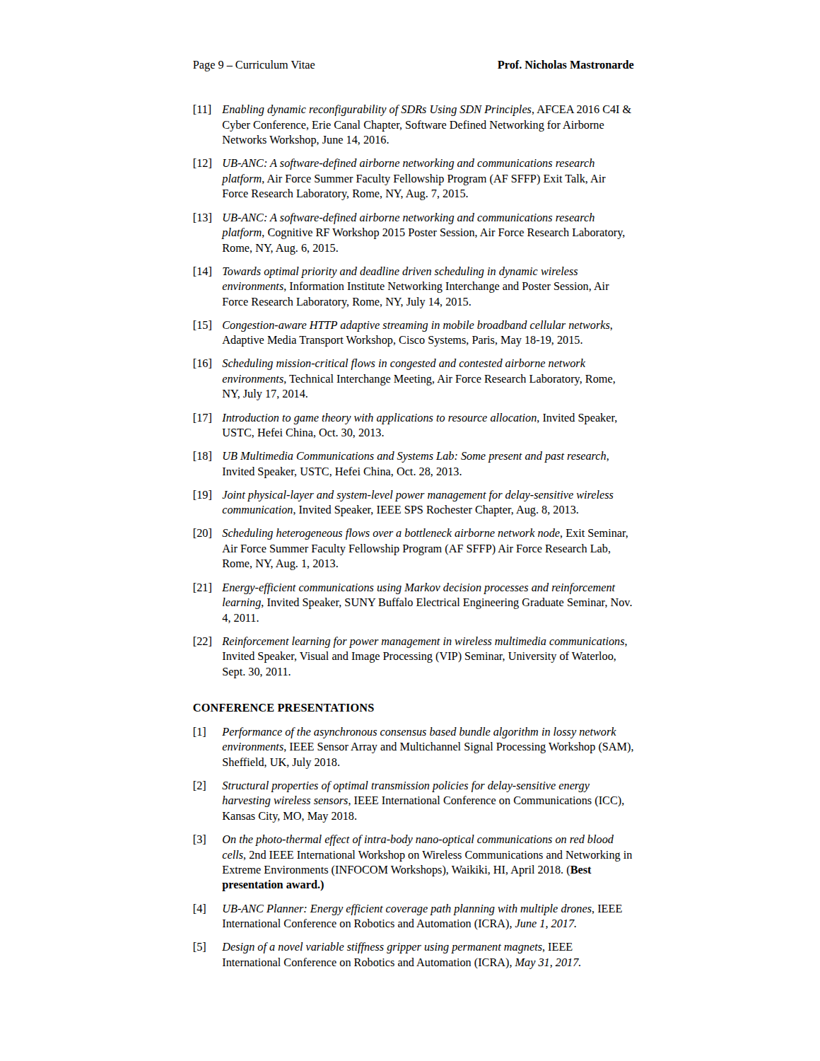Page 9 – Curriculum Vitae
Prof. Nicholas Mastronarde
[11] Enabling dynamic reconfigurability of SDRs Using SDN Principles, AFCEA 2016 C4I & Cyber Conference, Erie Canal Chapter, Software Defined Networking for Airborne Networks Workshop, June 14, 2016.
[12] UB-ANC: A software-defined airborne networking and communications research platform, Air Force Summer Faculty Fellowship Program (AF SFFP) Exit Talk, Air Force Research Laboratory, Rome, NY, Aug. 7, 2015.
[13] UB-ANC: A software-defined airborne networking and communications research platform, Cognitive RF Workshop 2015 Poster Session, Air Force Research Laboratory, Rome, NY, Aug. 6, 2015.
[14] Towards optimal priority and deadline driven scheduling in dynamic wireless environments, Information Institute Networking Interchange and Poster Session, Air Force Research Laboratory, Rome, NY, July 14, 2015.
[15] Congestion-aware HTTP adaptive streaming in mobile broadband cellular networks, Adaptive Media Transport Workshop, Cisco Systems, Paris, May 18-19, 2015.
[16] Scheduling mission-critical flows in congested and contested airborne network environments, Technical Interchange Meeting, Air Force Research Laboratory, Rome, NY, July 17, 2014.
[17] Introduction to game theory with applications to resource allocation, Invited Speaker, USTC, Hefei China, Oct. 30, 2013.
[18] UB Multimedia Communications and Systems Lab: Some present and past research, Invited Speaker, USTC, Hefei China, Oct. 28, 2013.
[19] Joint physical-layer and system-level power management for delay-sensitive wireless communication, Invited Speaker, IEEE SPS Rochester Chapter, Aug. 8, 2013.
[20] Scheduling heterogeneous flows over a bottleneck airborne network node, Exit Seminar, Air Force Summer Faculty Fellowship Program (AF SFFP) Air Force Research Lab, Rome, NY, Aug. 1, 2013.
[21] Energy-efficient communications using Markov decision processes and reinforcement learning, Invited Speaker, SUNY Buffalo Electrical Engineering Graduate Seminar, Nov. 4, 2011.
[22] Reinforcement learning for power management in wireless multimedia communications, Invited Speaker, Visual and Image Processing (VIP) Seminar, University of Waterloo, Sept. 30, 2011.
CONFERENCE PRESENTATIONS
[1] Performance of the asynchronous consensus based bundle algorithm in lossy network environments, IEEE Sensor Array and Multichannel Signal Processing Workshop (SAM), Sheffield, UK, July 2018.
[2] Structural properties of optimal transmission policies for delay-sensitive energy harvesting wireless sensors, IEEE International Conference on Communications (ICC), Kansas City, MO, May 2018.
[3] On the photo-thermal effect of intra-body nano-optical communications on red blood cells, 2nd IEEE International Workshop on Wireless Communications and Networking in Extreme Environments (INFOCOM Workshops), Waikiki, HI, April 2018. (Best presentation award.)
[4] UB-ANC Planner: Energy efficient coverage path planning with multiple drones, IEEE International Conference on Robotics and Automation (ICRA), June 1, 2017.
[5] Design of a novel variable stiffness gripper using permanent magnets, IEEE International Conference on Robotics and Automation (ICRA), May 31, 2017.